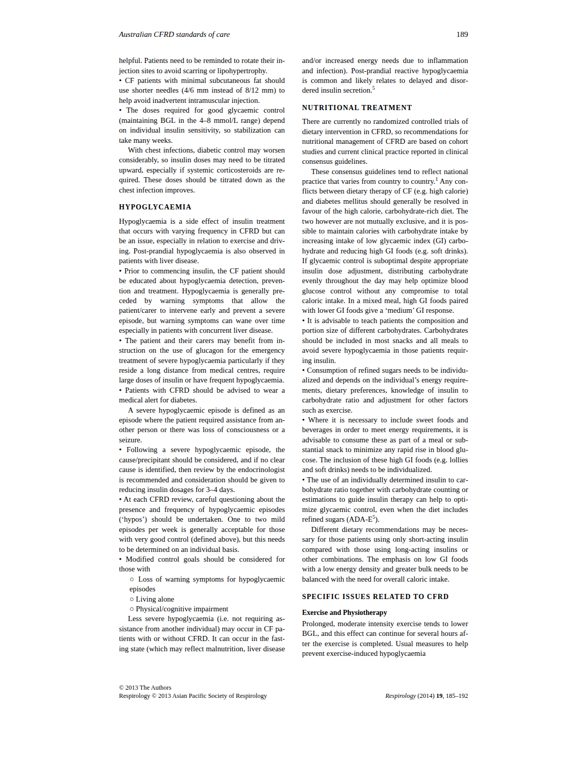Australian CFRD standards of care
189
helpful. Patients need to be reminded to rotate their injection sites to avoid scarring or lipohypertrophy.
• CF patients with minimal subcutaneous fat should use shorter needles (4/6 mm instead of 8/12 mm) to help avoid inadvertent intramuscular injection.
• The doses required for good glycaemic control (maintaining BGL in the 4–8 mmol/L range) depend on individual insulin sensitivity, so stabilization can take many weeks.
With chest infections, diabetic control may worsen considerably, so insulin doses may need to be titrated upward, especially if systemic corticosteroids are required. These doses should be titrated down as the chest infection improves.
Hypoglycaemia
Hypoglycaemia is a side effect of insulin treatment that occurs with varying frequency in CFRD but can be an issue, especially in relation to exercise and driving. Post-prandial hypoglycaemia is also observed in patients with liver disease.
• Prior to commencing insulin, the CF patient should be educated about hypoglycaemia detection, prevention and treatment. Hypoglycaemia is generally preceded by warning symptoms that allow the patient/carer to intervene early and prevent a severe episode, but warning symptoms can wane over time especially in patients with concurrent liver disease.
• The patient and their carers may benefit from instruction on the use of glucagon for the emergency treatment of severe hypoglycaemia particularly if they reside a long distance from medical centres, require large doses of insulin or have frequent hypoglycaemia.
• Patients with CFRD should be advised to wear a medical alert for diabetes.
A severe hypoglycaemic episode is defined as an episode where the patient required assistance from another person or there was loss of consciousness or a seizure.
• Following a severe hypoglycaemic episode, the cause/precipitant should be considered, and if no clear cause is identified, then review by the endocrinologist is recommended and consideration should be given to reducing insulin dosages for 3–4 days.
• At each CFRD review, careful questioning about the presence and frequency of hypoglycaemic episodes (‘hypos’) should be undertaken. One to two mild episodes per week is generally acceptable for those with very good control (defined above), but this needs to be determined on an individual basis.
• Modified control goals should be considered for those with
○ Loss of warning symptoms for hypoglycaemic episodes
○ Living alone
○ Physical/cognitive impairment
Less severe hypoglycaemia (i.e. not requiring assistance from another individual) may occur in CF patients with or without CFRD. It can occur in the fasting state (which may reflect malnutrition, liver disease and/or increased energy needs due to inflammation and infection). Post-prandial reactive hypoglycaemia is common and likely relates to delayed and disordered insulin secretion.5
Nutritional treatment
There are currently no randomized controlled trials of dietary intervention in CFRD, so recommendations for nutritional management of CFRD are based on cohort studies and current clinical practice reported in clinical consensus guidelines.
These consensus guidelines tend to reflect national practice that varies from country to country.1 Any conflicts between dietary therapy of CF (e.g. high calorie) and diabetes mellitus should generally be resolved in favour of the high calorie, carbohydrate-rich diet. The two however are not mutually exclusive, and it is possible to maintain calories with carbohydrate intake by increasing intake of low glycaemic index (GI) carbohydrate and reducing high GI foods (e.g. soft drinks). If glycaemic control is suboptimal despite appropriate insulin dose adjustment, distributing carbohydrate evenly throughout the day may help optimize blood glucose control without any compromise to total caloric intake. In a mixed meal, high GI foods paired with lower GI foods give a ‘medium’ GI response.
• It is advisable to teach patients the composition and portion size of different carbohydrates. Carbohydrates should be included in most snacks and all meals to avoid severe hypoglycaemia in those patients requiring insulin.
• Consumption of refined sugars needs to be individualized and depends on the individual’s energy requirements, dietary preferences, knowledge of insulin to carbohydrate ratio and adjustment for other factors such as exercise.
• Where it is necessary to include sweet foods and beverages in order to meet energy requirements, it is advisable to consume these as part of a meal or substantial snack to minimize any rapid rise in blood glucose. The inclusion of these high GI foods (e.g. lollies and soft drinks) needs to be individualized.
• The use of an individually determined insulin to carbohydrate ratio together with carbohydrate counting or estimations to guide insulin therapy can help to optimize glycaemic control, even when the diet includes refined sugars (ADA-E5).
Different dietary recommendations may be necessary for those patients using only short-acting insulin compared with those using long-acting insulins or other combinations. The emphasis on low GI foods with a low energy density and greater bulk needs to be balanced with the need for overall caloric intake.
Specific issues related to CFRD
Exercise and Physiotherapy
Prolonged, moderate intensity exercise tends to lower BGL, and this effect can continue for several hours after the exercise is completed. Usual measures to help prevent exercise-induced hypoglycaemia
© 2013 The Authors
Respirology © 2013 Asian Pacific Society of Respirology
Respirology (2014) 19, 185–192